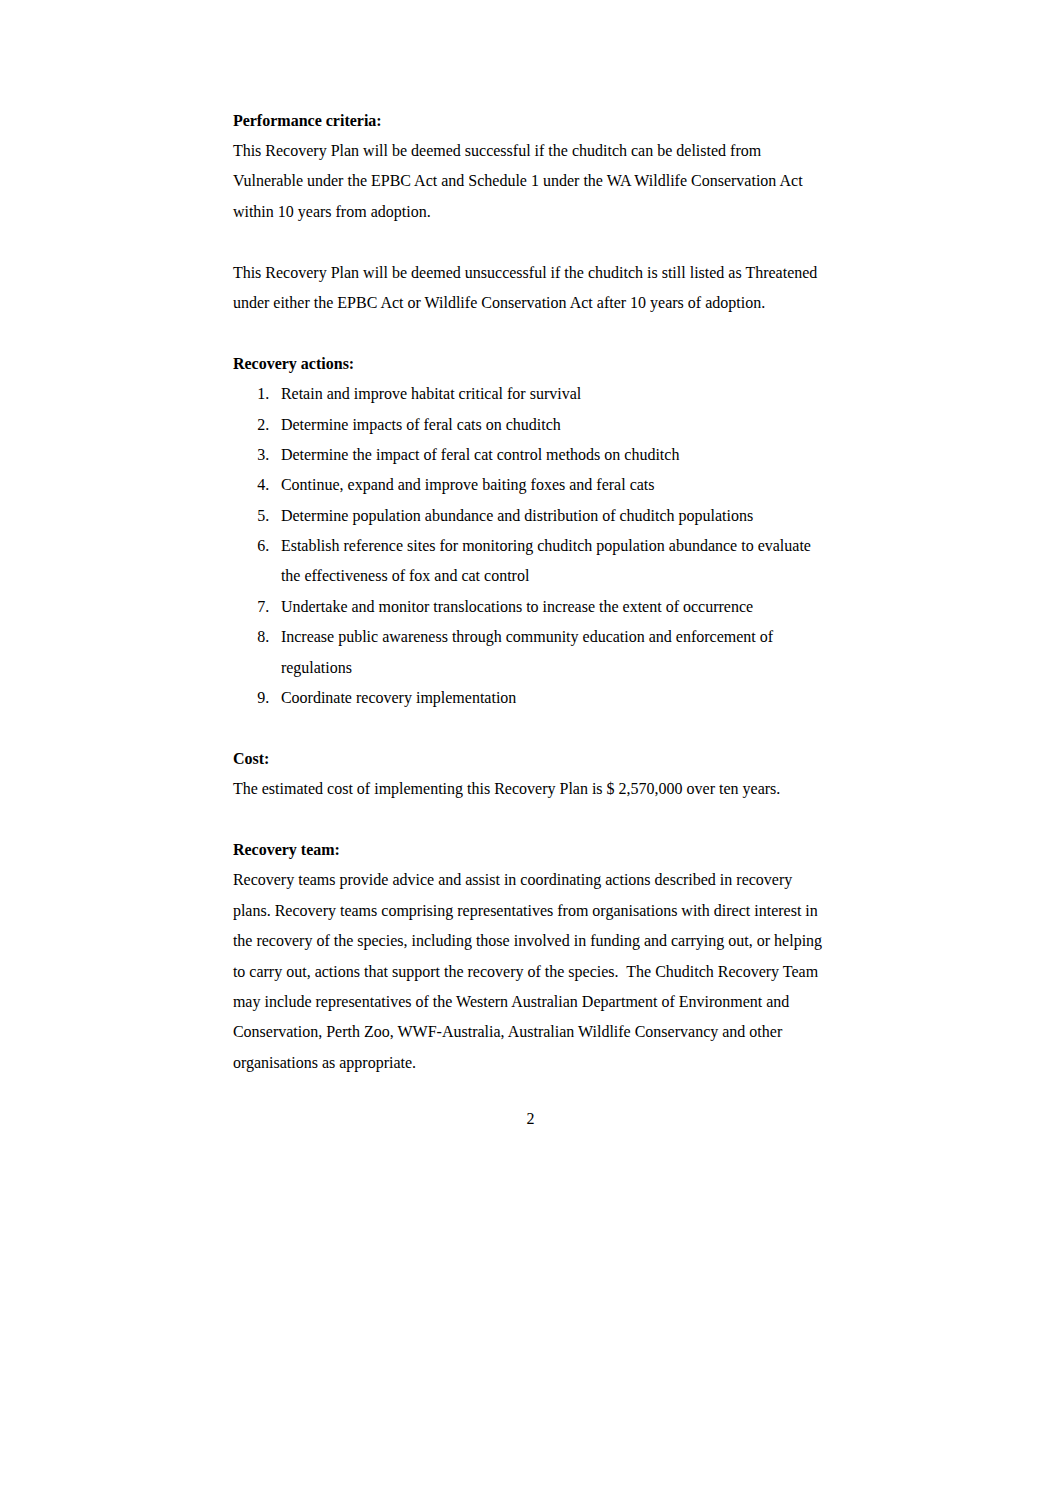Performance criteria:
This Recovery Plan will be deemed successful if the chuditch can be delisted from Vulnerable under the EPBC Act and Schedule 1 under the WA Wildlife Conservation Act within 10 years from adoption.
This Recovery Plan will be deemed unsuccessful if the chuditch is still listed as Threatened under either the EPBC Act or Wildlife Conservation Act after 10 years of adoption.
Recovery actions:
Retain and improve habitat critical for survival
Determine impacts of feral cats on chuditch
Determine the impact of feral cat control methods on chuditch
Continue, expand and improve baiting foxes and feral cats
Determine population abundance and distribution of chuditch populations
Establish reference sites for monitoring chuditch population abundance to evaluate the effectiveness of fox and cat control
Undertake and monitor translocations to increase the extent of occurrence
Increase public awareness through community education and enforcement of regulations
Coordinate recovery implementation
Cost:
The estimated cost of implementing this Recovery Plan is $ 2,570,000 over ten years.
Recovery team:
Recovery teams provide advice and assist in coordinating actions described in recovery plans. Recovery teams comprising representatives from organisations with direct interest in the recovery of the species, including those involved in funding and carrying out, or helping to carry out, actions that support the recovery of the species. The Chuditch Recovery Team may include representatives of the Western Australian Department of Environment and Conservation, Perth Zoo, WWF-Australia, Australian Wildlife Conservancy and other organisations as appropriate.
2